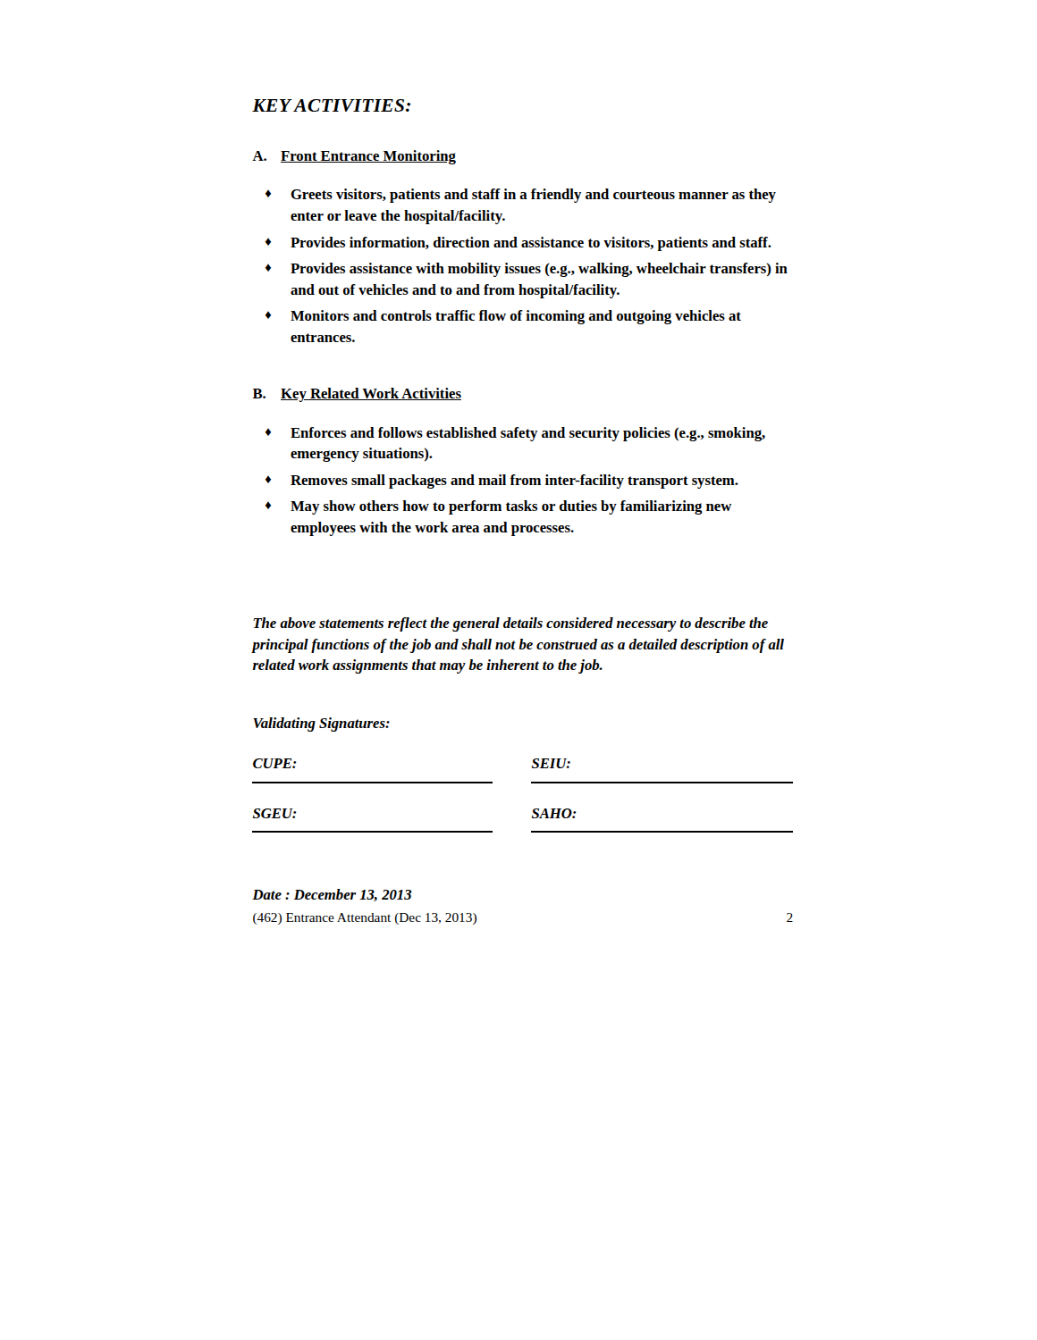KEY ACTIVITIES:
A. Front Entrance Monitoring
Greets visitors, patients and staff in a friendly and courteous manner as they enter or leave the hospital/facility.
Provides information, direction and assistance to visitors, patients and staff.
Provides assistance with mobility issues (e.g., walking, wheelchair transfers) in and out of vehicles and to and from hospital/facility.
Monitors and controls traffic flow of incoming and outgoing vehicles at entrances.
B. Key Related Work Activities
Enforces and follows established safety and security policies (e.g., smoking, emergency situations).
Removes small packages and mail from inter-facility transport system.
May show others how to perform tasks or duties by familiarizing new employees with the work area and processes.
The above statements reflect the general details considered necessary to describe the principal functions of the job and shall not be construed as a detailed description of all related work assignments that may be inherent to the job.
Validating Signatures:
| CUPE: | SEIU: |
| SGEU: | SAHO: |
Date : December 13, 2013
(462) Entrance Attendant (Dec 13, 2013) 2